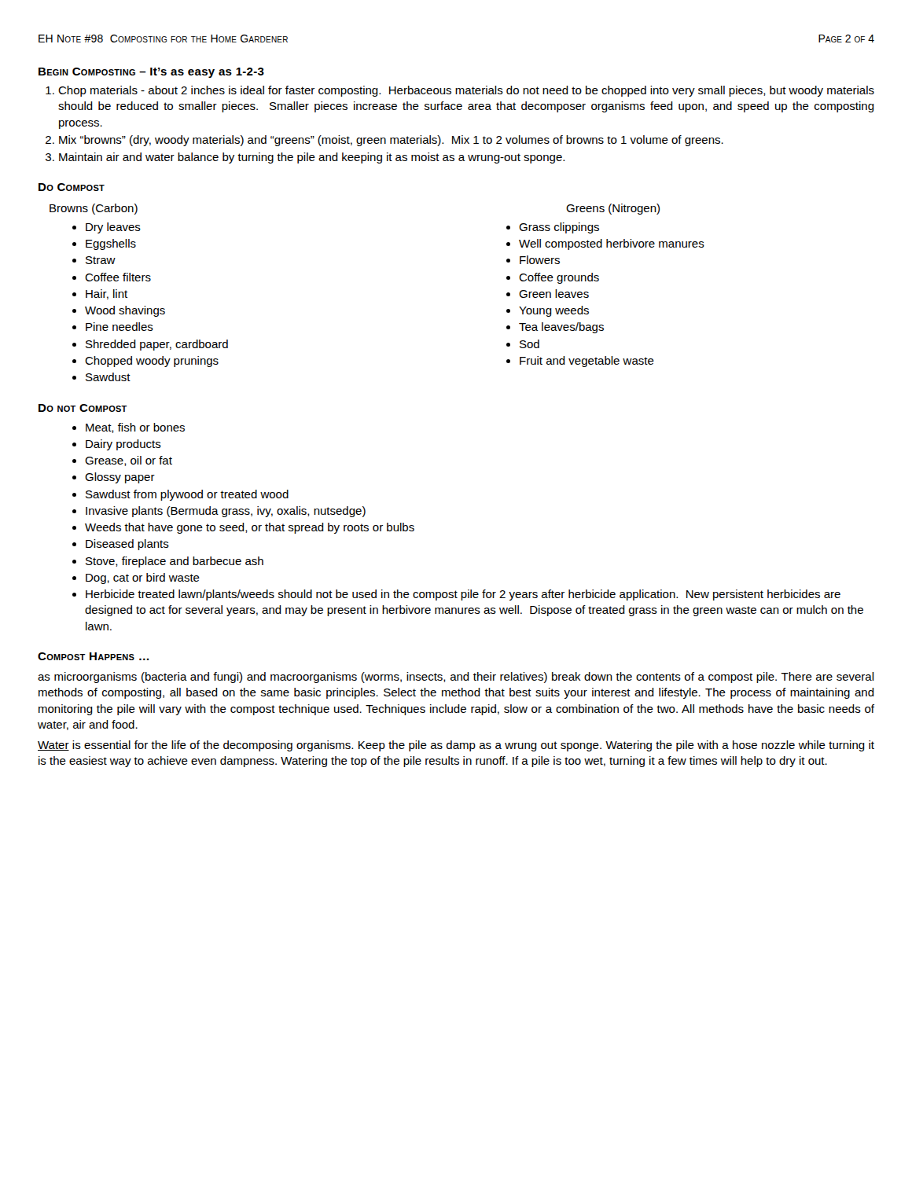EH Note #98 Composting for the Home Gardener
Page 2 of 4
Begin Composting – It’s as easy as 1-2-3
Chop materials - about 2 inches is ideal for faster composting. Herbaceous materials do not need to be chopped into very small pieces, but woody materials should be reduced to smaller pieces. Smaller pieces increase the surface area that decomposer organisms feed upon, and speed up the composting process.
Mix “browns” (dry, woody materials) and “greens” (moist, green materials). Mix 1 to 2 volumes of browns to 1 volume of greens.
Maintain air and water balance by turning the pile and keeping it as moist as a wrung-out sponge.
Do Compost
Browns (Carbon)
Dry leaves
Eggshells
Straw
Coffee filters
Hair, lint
Wood shavings
Pine needles
Shredded paper, cardboard
Chopped woody prunings
Sawdust
Greens (Nitrogen)
Grass clippings
Well composted herbivore manures
Flowers
Coffee grounds
Green leaves
Young weeds
Tea leaves/bags
Sod
Fruit and vegetable waste
Do not Compost
Meat, fish or bones
Dairy products
Grease, oil or fat
Glossy paper
Sawdust from plywood or treated wood
Invasive plants (Bermuda grass, ivy, oxalis, nutsedge)
Weeds that have gone to seed, or that spread by roots or bulbs
Diseased plants
Stove, fireplace and barbecue ash
Dog, cat or bird waste
Herbicide treated lawn/plants/weeds should not be used in the compost pile for 2 years after herbicide application. New persistent herbicides are designed to act for several years, and may be present in herbivore manures as well. Dispose of treated grass in the green waste can or mulch on the lawn.
Compost Happens …
as microorganisms (bacteria and fungi) and macroorganisms (worms, insects, and their relatives) break down the contents of a compost pile. There are several methods of composting, all based on the same basic principles. Select the method that best suits your interest and lifestyle. The process of maintaining and monitoring the pile will vary with the compost technique used. Techniques include rapid, slow or a combination of the two. All methods have the basic needs of water, air and food.
Water is essential for the life of the decomposing organisms. Keep the pile as damp as a wrung out sponge. Watering the pile with a hose nozzle while turning it is the easiest way to achieve even dampness. Watering the top of the pile results in runoff. If a pile is too wet, turning it a few times will help to dry it out.